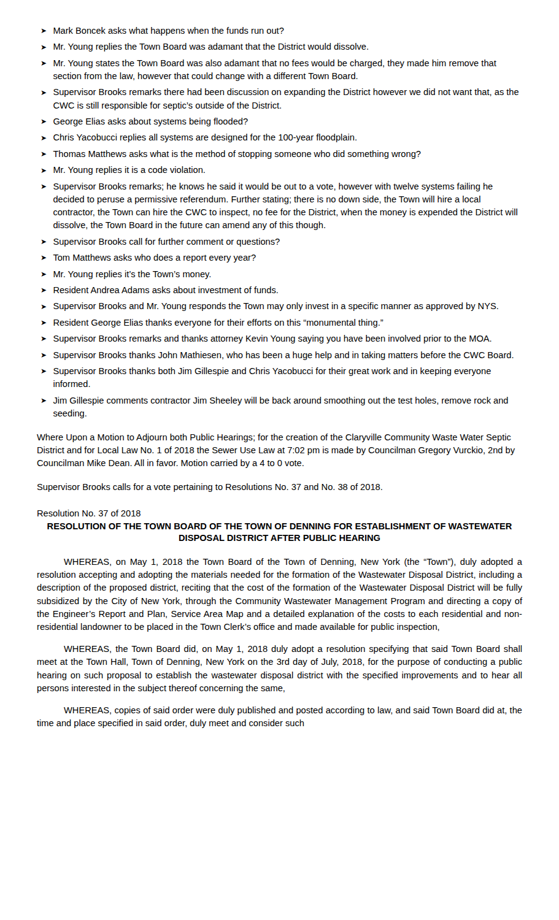Mark Boncek asks what happens when the funds run out?
Mr. Young replies the Town Board was adamant that the District would dissolve.
Mr. Young states the Town Board was also adamant that no fees would be charged, they made him remove that section from the law, however that could change with a different Town Board.
Supervisor Brooks remarks there had been discussion on expanding the District however we did not want that, as the CWC is still responsible for septic’s outside of the District.
George Elias asks about systems being flooded?
Chris Yacobucci replies all systems are designed for the 100-year floodplain.
Thomas Matthews asks what is the method of stopping someone who did something wrong?
Mr. Young replies it is a code violation.
Supervisor Brooks remarks; he knows he said it would be out to a vote, however with twelve systems failing he decided to peruse a permissive referendum. Further stating; there is no down side, the Town will hire a local contractor, the Town can hire the CWC to inspect, no fee for the District, when the money is expended the District will dissolve, the Town Board in the future can amend any of this though.
Supervisor Brooks call for further comment or questions?
Tom Matthews asks who does a report every year?
Mr. Young replies it’s the Town’s money.
Resident Andrea Adams asks about investment of funds.
Supervisor Brooks and Mr. Young responds the Town may only invest in a specific manner as approved by NYS.
Resident George Elias thanks everyone for their efforts on this “monumental thing.”
Supervisor Brooks remarks and thanks attorney Kevin Young saying you have been involved prior to the MOA.
Supervisor Brooks thanks John Mathiesen, who has been a huge help and in taking matters before the CWC Board.
Supervisor Brooks thanks both Jim Gillespie and Chris Yacobucci for their great work and in keeping everyone informed.
Jim Gillespie comments contractor Jim Sheeley will be back around smoothing out the test holes, remove rock and seeding.
Where Upon a Motion to Adjourn both Public Hearings; for the creation of the Claryville Community Waste Water Septic District and for Local Law No. 1 of 2018 the Sewer Use Law at 7:02 pm is made by Councilman Gregory Vurckio, 2nd by Councilman Mike Dean. All in favor. Motion carried by a 4 to 0 vote.
Supervisor Brooks calls for a vote pertaining to Resolutions No. 37 and No. 38 of 2018.
Resolution No. 37 of 2018
Resolution of the Town Board of the Town of Denning for Establishment of Wastewater Disposal District After Public Hearing
WHEREAS, on May 1, 2018 the Town Board of the Town of Denning, New York (the “Town”), duly adopted a resolution accepting and adopting the materials needed for the formation of the Wastewater Disposal District, including a description of the proposed district, reciting that the cost of the formation of the Wastewater Disposal District will be fully subsidized by the City of New York, through the Community Wastewater Management Program and directing a copy of the Engineer’s Report and Plan, Service Area Map and a detailed explanation of the costs to each residential and non-residential landowner to be placed in the Town Clerk’s office and made available for public inspection,
WHEREAS, the Town Board did, on May 1, 2018 duly adopt a resolution specifying that said Town Board shall meet at the Town Hall, Town of Denning, New York on the 3rd day of July, 2018, for the purpose of conducting a public hearing on such proposal to establish the wastewater disposal district with the specified improvements and to hear all persons interested in the subject thereof concerning the same,
WHEREAS, copies of said order were duly published and posted according to law, and said Town Board did at, the time and place specified in said order, duly meet and consider such